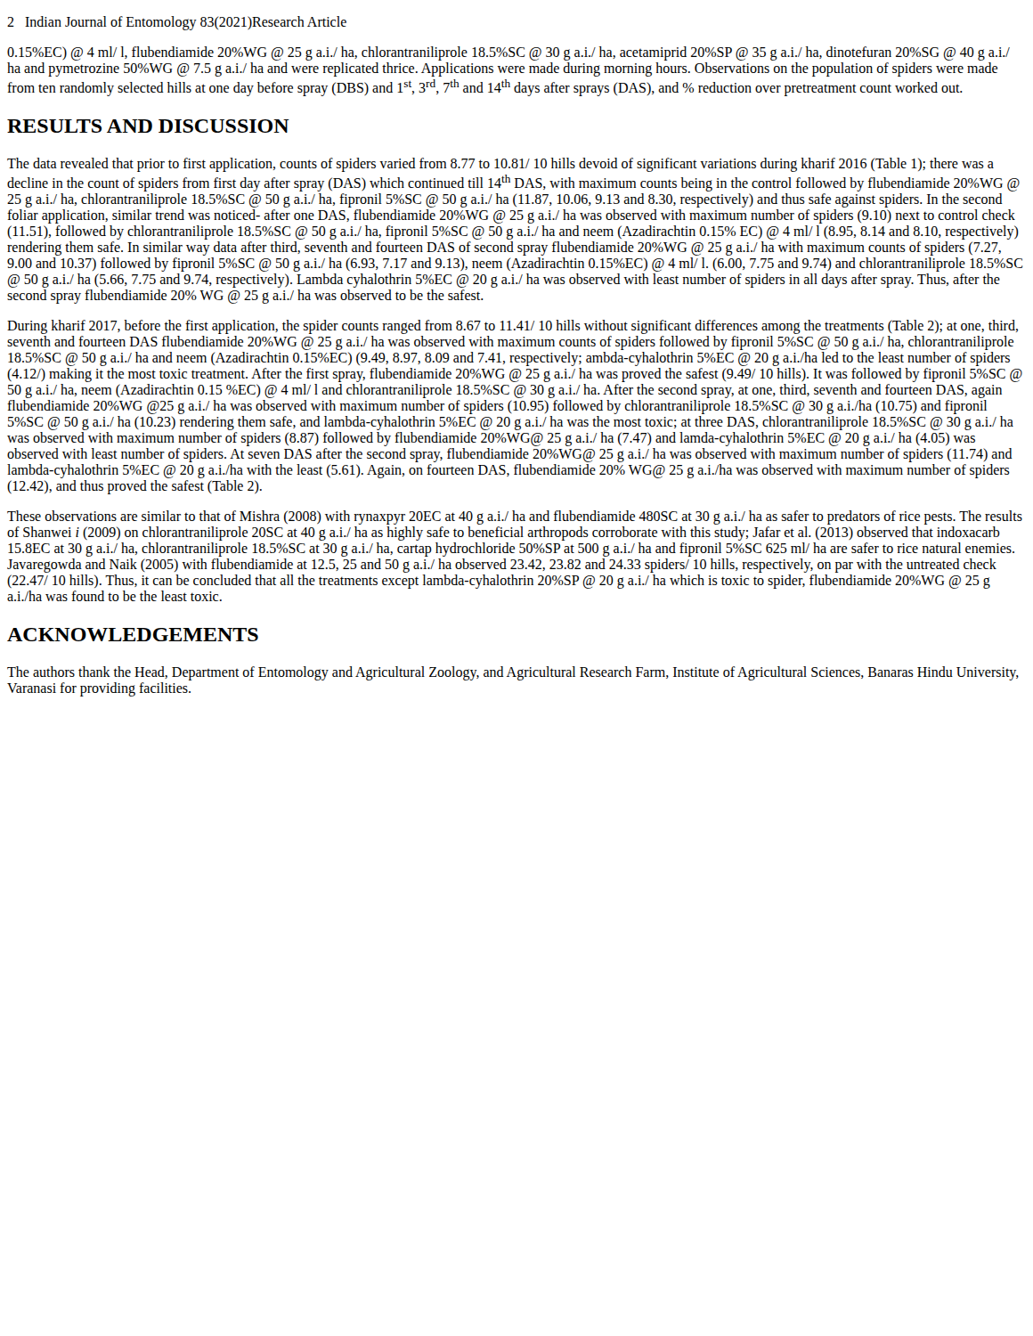2 Indian Journal of Entomology 83(2021)Research Article
0.15%EC) @ 4 ml/ l, flubendiamide 20%WG @ 25 g a.i./ ha, chlorantraniliprole 18.5%SC @ 30 g a.i./ ha, acetamiprid 20%SP @ 35 g a.i./ ha, dinotefuran 20%SG @ 40 g a.i./ ha and pymetrozine 50%WG @ 7.5 g a.i./ ha and were replicated thrice. Applications were made during morning hours. Observations on the population of spiders were made from ten randomly selected hills at one day before spray (DBS) and 1st, 3rd, 7th and 14th days after sprays (DAS), and % reduction over pretreatment count worked out.
RESULTS AND DISCUSSION
The data revealed that prior to first application, counts of spiders varied from 8.77 to 10.81/ 10 hills devoid of significant variations during kharif 2016 (Table 1); there was a decline in the count of spiders from first day after spray (DAS) which continued till 14th DAS, with maximum counts being in the control followed by flubendiamide 20%WG @ 25 g a.i./ ha, chlorantraniliprole 18.5%SC @ 50 g a.i./ ha, fipronil 5%SC @ 50 g a.i./ ha (11.87, 10.06, 9.13 and 8.30, respectively) and thus safe against spiders. In the second foliar application, similar trend was noticed- after one DAS, flubendiamide 20%WG @ 25 g a.i./ ha was observed with maximum number of spiders (9.10) next to control check (11.51), followed by chlorantraniliprole 18.5%SC @ 50 g a.i./ ha, fipronil 5%SC @ 50 g a.i./ ha and neem (Azadirachtin 0.15% EC) @ 4 ml/ l (8.95, 8.14 and 8.10, respectively) rendering them safe. In similar way data after third, seventh and fourteen DAS of second spray flubendiamide 20%WG @ 25 g a.i./ ha with maximum counts of spiders (7.27, 9.00 and 10.37) followed by fipronil 5%SC @ 50 g a.i./ ha (6.93, 7.17 and 9.13), neem (Azadirachtin 0.15%EC) @ 4 ml/ l. (6.00, 7.75 and 9.74) and chlorantraniliprole 18.5%SC @ 50 g a.i./ ha (5.66, 7.75 and 9.74, respectively). Lambda cyhalothrin 5%EC @ 20 g a.i./ ha was observed with least number of spiders in all days after spray. Thus, after the second spray flubendiamide 20% WG @ 25 g a.i./ ha was observed to be the safest.
During kharif 2017, before the first application, the spider counts ranged from 8.67 to 11.41/ 10 hills without significant differences among the treatments (Table 2); at one, third, seventh and fourteen DAS flubendiamide 20%WG @ 25 g a.i./ ha was observed with maximum counts of spiders followed by fipronil 5%SC @ 50 g a.i./ ha, chlorantraniliprole 18.5%SC @ 50 g a.i./ ha and neem (Azadirachtin 0.15%EC) (9.49, 8.97, 8.09 and 7.41, respectively; ambda-cyhalothrin 5%EC @ 20 g a.i./ha led to the least number of spiders (4.12/) making it the most toxic treatment. After the first spray, flubendiamide 20%WG @ 25 g a.i./ ha was proved the safest (9.49/ 10 hills). It was followed by fipronil 5%SC @ 50 g a.i./ ha, neem (Azadirachtin 0.15 %EC) @ 4 ml/ l and chlorantraniliprole 18.5%SC @ 30 g a.i./ ha. After the second spray, at one, third, seventh and fourteen DAS, again flubendiamide 20%WG @25 g a.i./ ha was observed with maximum number of spiders (10.95) followed by chlorantraniliprole 18.5%SC @ 30 g a.i./ha (10.75) and fipronil 5%SC @ 50 g a.i./ ha (10.23) rendering them safe, and lambda-cyhalothrin 5%EC @ 20 g a.i./ ha was the most toxic; at three DAS, chlorantraniliprole 18.5%SC @ 30 g a.i./ ha was observed with maximum number of spiders (8.87) followed by flubendiamide 20%WG@ 25 g a.i./ ha (7.47) and lamda-cyhalothrin 5%EC @ 20 g a.i./ ha (4.05) was observed with least number of spiders. At seven DAS after the second spray, flubendiamide 20%WG@ 25 g a.i./ ha was observed with maximum number of spiders (11.74) and lambda-cyhalothrin 5%EC @ 20 g a.i./ha with the least (5.61). Again, on fourteen DAS, flubendiamide 20% WG@ 25 g a.i./ha was observed with maximum number of spiders (12.42), and thus proved the safest (Table 2).
These observations are similar to that of Mishra (2008) with rynaxpyr 20EC at 40 g a.i./ ha and flubendiamide 480SC at 30 g a.i./ ha as safer to predators of rice pests. The results of Shanwei i (2009) on chlorantraniliprole 20SC at 40 g a.i./ ha as highly safe to beneficial arthropods corroborate with this study; Jafar et al. (2013) observed that indoxacarb 15.8EC at 30 g a.i./ ha, chlorantraniliprole 18.5%SC at 30 g a.i./ ha, cartap hydrochloride 50%SP at 500 g a.i./ ha and fipronil 5%SC 625 ml/ ha are safer to rice natural enemies. Javaregowda and Naik (2005) with flubendiamide at 12.5, 25 and 50 g a.i./ ha observed 23.42, 23.82 and 24.33 spiders/ 10 hills, respectively, on par with the untreated check (22.47/ 10 hills). Thus, it can be concluded that all the treatments except lambda-cyhalothrin 20%SP @ 20 g a.i./ ha which is toxic to spider, flubendiamide 20%WG @ 25 g a.i./ha was found to be the least toxic.
ACKNOWLEDGEMENTS
The authors thank the Head, Department of Entomology and Agricultural Zoology, and Agricultural Research Farm, Institute of Agricultural Sciences, Banaras Hindu University, Varanasi for providing facilities.